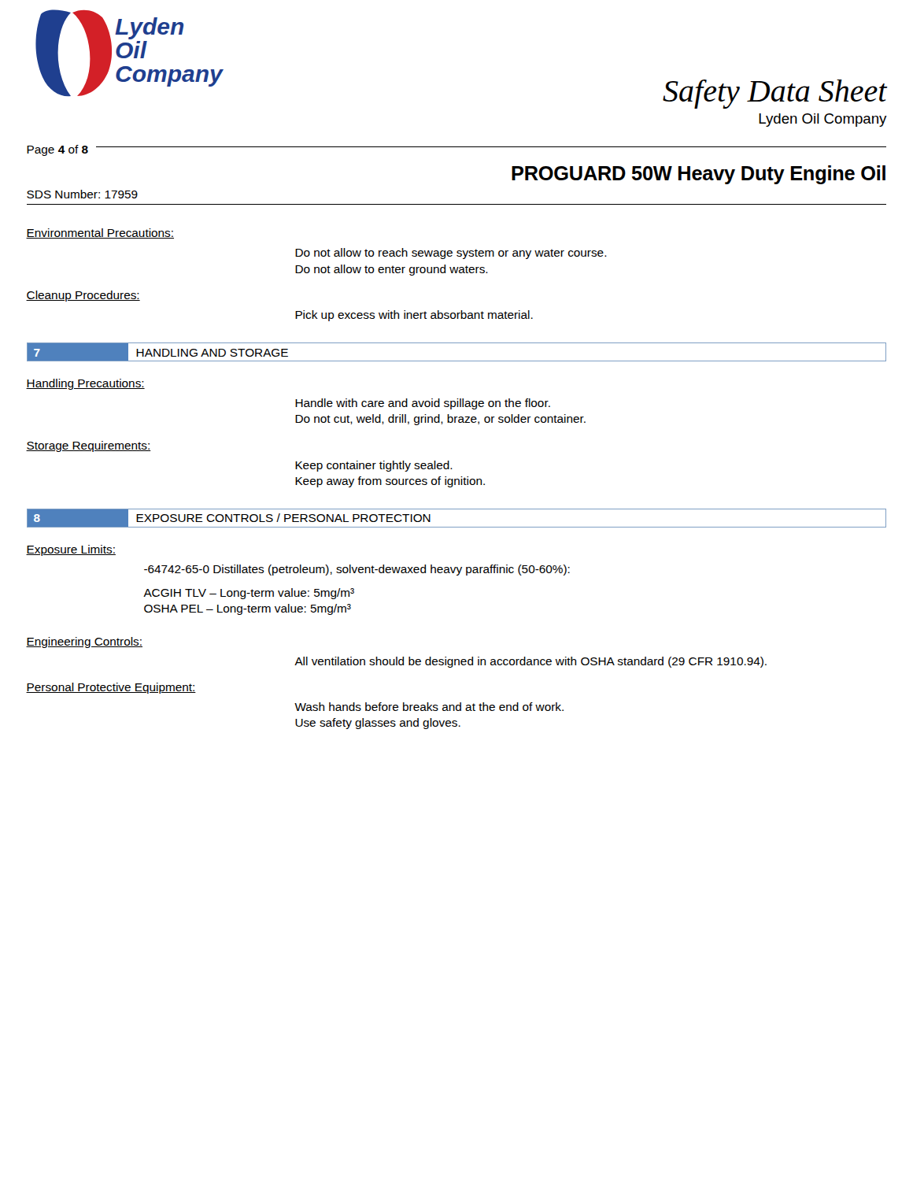Lyden Oil Company
Safety Data Sheet
Lyden Oil Company
Page 4 of 8
PROGUARD 50W Heavy Duty Engine Oil
SDS Number: 17959
Environmental Precautions:
Do not allow to reach sewage system or any water course.
Do not allow to enter ground waters.
Cleanup Procedures:
Pick up excess with inert absorbant material.
7
HANDLING AND STORAGE
Handling Precautions:
Handle with care and avoid spillage on the floor.
Do not cut, weld, drill, grind, braze, or solder container.
Storage Requirements:
Keep container tightly sealed.
Keep away from sources of ignition.
8
EXPOSURE CONTROLS / PERSONAL PROTECTION
Exposure Limits:
-64742-65-0 Distillates (petroleum), solvent-dewaxed heavy paraffinic (50-60%):
ACGIH TLV – Long-term value: 5mg/m³
OSHA PEL – Long-term value: 5mg/m³
Engineering Controls:
All ventilation should be designed in accordance with OSHA standard (29 CFR 1910.94).
Personal Protective Equipment:
Wash hands before breaks and at the end of work.
Use safety glasses and gloves.